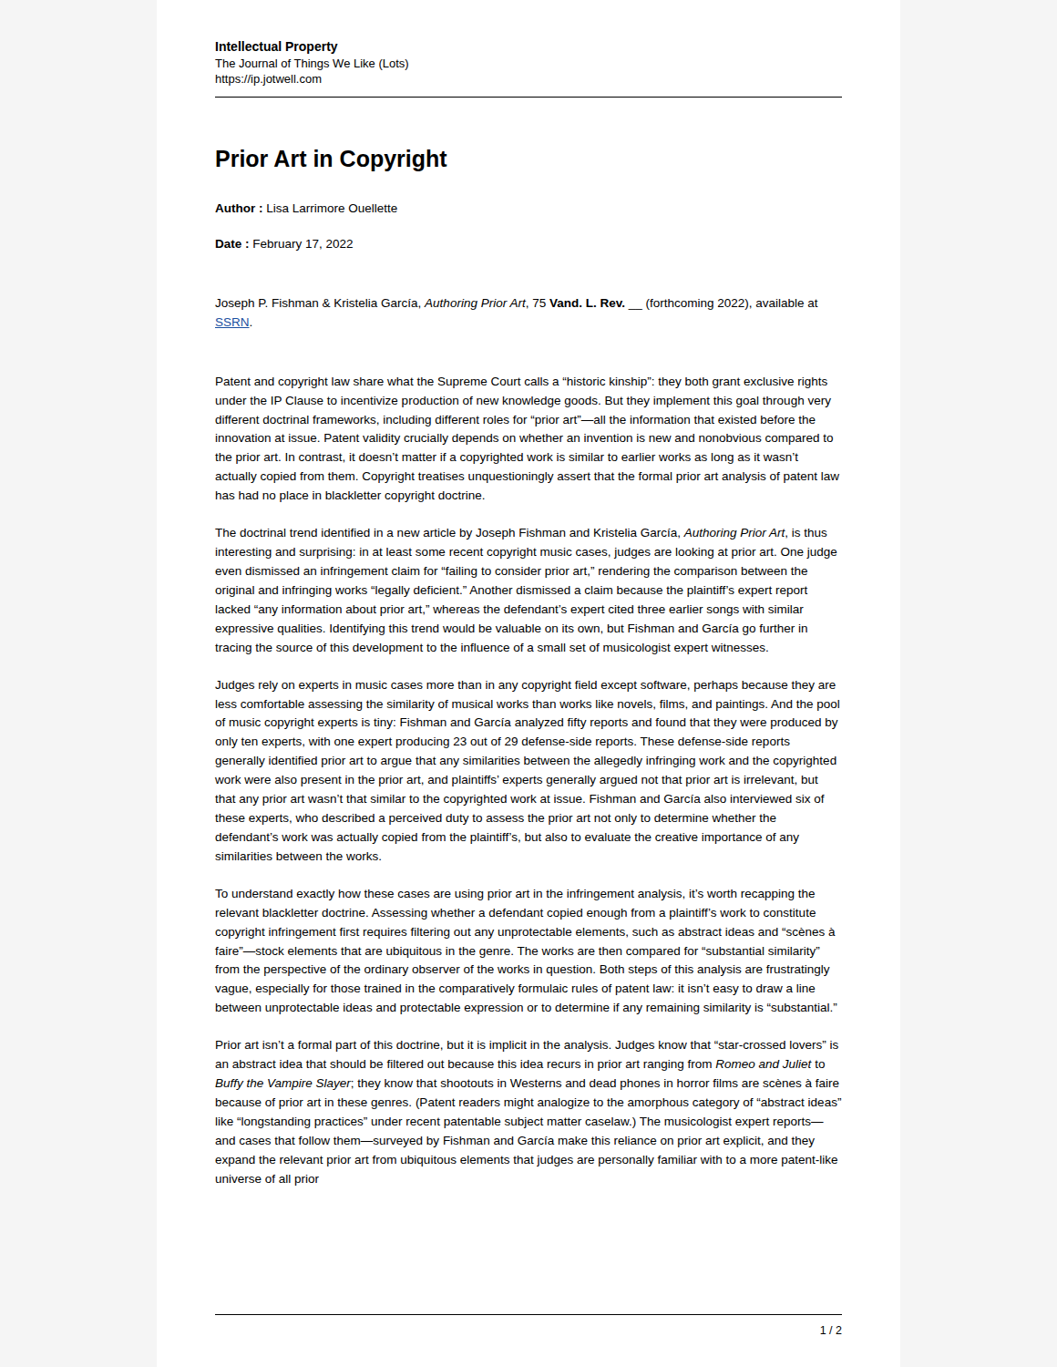Intellectual Property
The Journal of Things We Like (Lots)
https://ip.jotwell.com
Prior Art in Copyright
Author : Lisa Larrimore Ouellette
Date : February 17, 2022
Joseph P. Fishman & Kristelia García, Authoring Prior Art, 75 Vand. L. Rev. __ (forthcoming 2022), available at SSRN.
Patent and copyright law share what the Supreme Court calls a “historic kinship”: they both grant exclusive rights under the IP Clause to incentivize production of new knowledge goods. But they implement this goal through very different doctrinal frameworks, including different roles for “prior art”—all the information that existed before the innovation at issue. Patent validity crucially depends on whether an invention is new and nonobvious compared to the prior art. In contrast, it doesn’t matter if a copyrighted work is similar to earlier works as long as it wasn’t actually copied from them. Copyright treatises unquestioningly assert that the formal prior art analysis of patent law has had no place in blackletter copyright doctrine.
The doctrinal trend identified in a new article by Joseph Fishman and Kristelia García, Authoring Prior Art, is thus interesting and surprising: in at least some recent copyright music cases, judges are looking at prior art. One judge even dismissed an infringement claim for “failing to consider prior art,” rendering the comparison between the original and infringing works “legally deficient.” Another dismissed a claim because the plaintiff’s expert report lacked “any information about prior art,” whereas the defendant’s expert cited three earlier songs with similar expressive qualities. Identifying this trend would be valuable on its own, but Fishman and García go further in tracing the source of this development to the influence of a small set of musicologist expert witnesses.
Judges rely on experts in music cases more than in any copyright field except software, perhaps because they are less comfortable assessing the similarity of musical works than works like novels, films, and paintings. And the pool of music copyright experts is tiny: Fishman and García analyzed fifty reports and found that they were produced by only ten experts, with one expert producing 23 out of 29 defense-side reports. These defense-side reports generally identified prior art to argue that any similarities between the allegedly infringing work and the copyrighted work were also present in the prior art, and plaintiffs’ experts generally argued not that prior art is irrelevant, but that any prior art wasn’t that similar to the copyrighted work at issue. Fishman and García also interviewed six of these experts, who described a perceived duty to assess the prior art not only to determine whether the defendant’s work was actually copied from the plaintiff’s, but also to evaluate the creative importance of any similarities between the works.
To understand exactly how these cases are using prior art in the infringement analysis, it’s worth recapping the relevant blackletter doctrine. Assessing whether a defendant copied enough from a plaintiff’s work to constitute copyright infringement first requires filtering out any unprotectable elements, such as abstract ideas and “scènes à faire”—stock elements that are ubiquitous in the genre. The works are then compared for “substantial similarity” from the perspective of the ordinary observer of the works in question. Both steps of this analysis are frustratingly vague, especially for those trained in the comparatively formulaic rules of patent law: it isn’t easy to draw a line between unprotectable ideas and protectable expression or to determine if any remaining similarity is “substantial.”
Prior art isn’t a formal part of this doctrine, but it is implicit in the analysis. Judges know that “star-crossed lovers” is an abstract idea that should be filtered out because this idea recurs in prior art ranging from Romeo and Juliet to Buffy the Vampire Slayer; they know that shootouts in Westerns and dead phones in horror films are scènes à faire because of prior art in these genres. (Patent readers might analogize to the amorphous category of “abstract ideas” like “longstanding practices” under recent patentable subject matter caselaw.) The musicologist expert reports—and cases that follow them—surveyed by Fishman and García make this reliance on prior art explicit, and they expand the relevant prior art from ubiquitous elements that judges are personally familiar with to a more patent-like universe of all prior
1 / 2